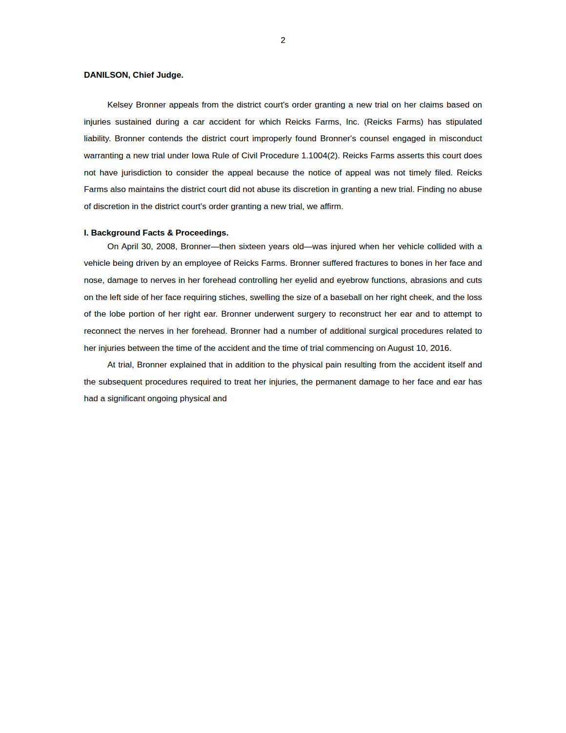2
DANILSON, Chief Judge.
Kelsey Bronner appeals from the district court's order granting a new trial on her claims based on injuries sustained during a car accident for which Reicks Farms, Inc. (Reicks Farms) has stipulated liability. Bronner contends the district court improperly found Bronner's counsel engaged in misconduct warranting a new trial under Iowa Rule of Civil Procedure 1.1004(2). Reicks Farms asserts this court does not have jurisdiction to consider the appeal because the notice of appeal was not timely filed. Reicks Farms also maintains the district court did not abuse its discretion in granting a new trial. Finding no abuse of discretion in the district court's order granting a new trial, we affirm.
I. Background Facts & Proceedings.
On April 30, 2008, Bronner—then sixteen years old—was injured when her vehicle collided with a vehicle being driven by an employee of Reicks Farms. Bronner suffered fractures to bones in her face and nose, damage to nerves in her forehead controlling her eyelid and eyebrow functions, abrasions and cuts on the left side of her face requiring stiches, swelling the size of a baseball on her right cheek, and the loss of the lobe portion of her right ear. Bronner underwent surgery to reconstruct her ear and to attempt to reconnect the nerves in her forehead. Bronner had a number of additional surgical procedures related to her injuries between the time of the accident and the time of trial commencing on August 10, 2016.
At trial, Bronner explained that in addition to the physical pain resulting from the accident itself and the subsequent procedures required to treat her injuries, the permanent damage to her face and ear has had a significant ongoing physical and